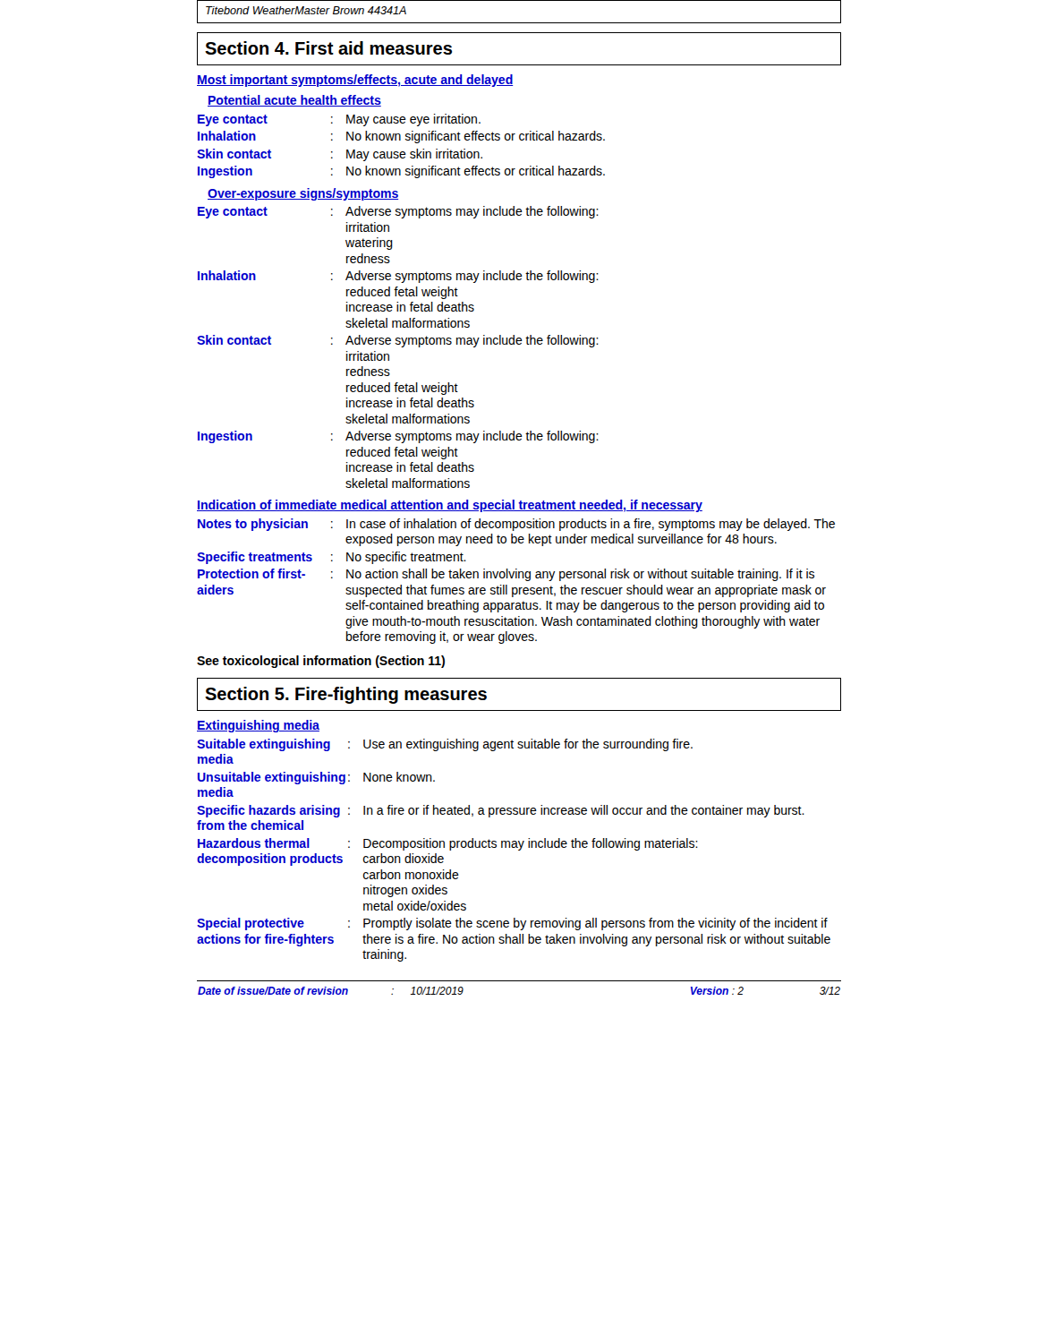Titebond WeatherMaster Brown 44341A
Section 4. First aid measures
Most important symptoms/effects, acute and delayed
Potential acute health effects
| Eye contact | : | May cause eye irritation. |
| Inhalation | : | No known significant effects or critical hazards. |
| Skin contact | : | May cause skin irritation. |
| Ingestion | : | No known significant effects or critical hazards. |
Over-exposure signs/symptoms
| Eye contact | : | Adverse symptoms may include the following: irritation watering redness |
| Inhalation | : | Adverse symptoms may include the following: reduced fetal weight increase in fetal deaths skeletal malformations |
| Skin contact | : | Adverse symptoms may include the following: irritation redness reduced fetal weight increase in fetal deaths skeletal malformations |
| Ingestion | : | Adverse symptoms may include the following: reduced fetal weight increase in fetal deaths skeletal malformations |
Indication of immediate medical attention and special treatment needed, if necessary
| Notes to physician | : | In case of inhalation of decomposition products in a fire, symptoms may be delayed. The exposed person may need to be kept under medical surveillance for 48 hours. |
| Specific treatments | : | No specific treatment. |
| Protection of first-aiders | : | No action shall be taken involving any personal risk or without suitable training. If it is suspected that fumes are still present, the rescuer should wear an appropriate mask or self-contained breathing apparatus. It may be dangerous to the person providing aid to give mouth-to-mouth resuscitation. Wash contaminated clothing thoroughly with water before removing it, or wear gloves. |
See toxicological information (Section 11)
Section 5. Fire-fighting measures
Extinguishing media
| Suitable extinguishing media | : | Use an extinguishing agent suitable for the surrounding fire. |
| Unsuitable extinguishing media | : | None known. |
| Specific hazards arising from the chemical | : | In a fire or if heated, a pressure increase will occur and the container may burst. |
| Hazardous thermal decomposition products | : | Decomposition products may include the following materials: carbon dioxide carbon monoxide nitrogen oxides metal oxide/oxides |
| Special protective actions for fire-fighters | : | Promptly isolate the scene by removing all persons from the vicinity of the incident if there is a fire. No action shall be taken involving any personal risk or without suitable training. |
| Date of issue/Date of revision | : | 10/11/2019 | Version : 2 | 3/12 |